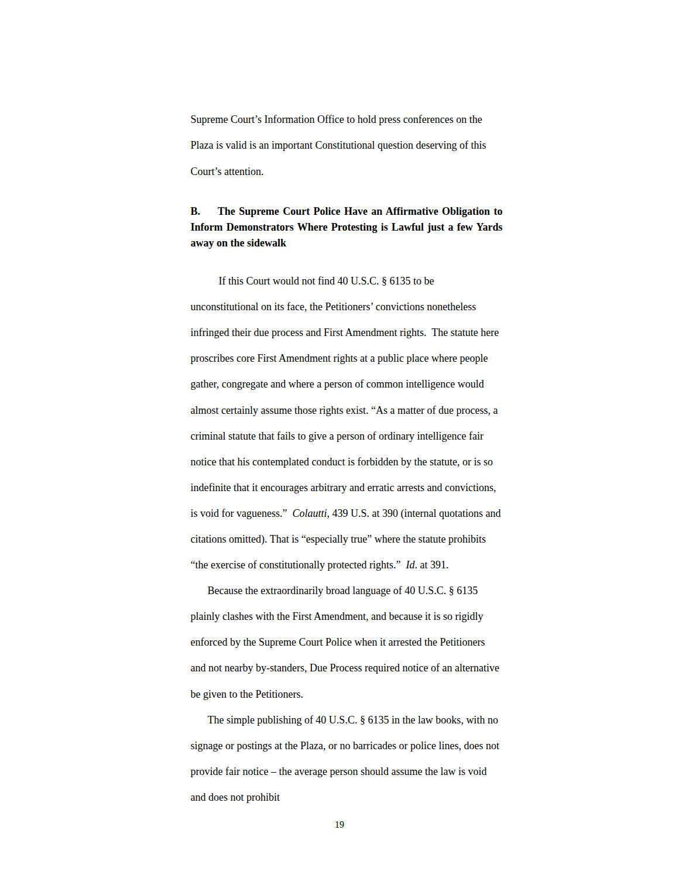Supreme Court’s Information Office to hold press conferences on the Plaza is valid is an important Constitutional question deserving of this Court’s attention.
B. The Supreme Court Police Have an Affirmative Obligation to Inform Demonstrators Where Protesting is Lawful just a few Yards away on the sidewalk
If this Court would not find 40 U.S.C. § 6135 to be unconstitutional on its face, the Petitioners’ convictions nonetheless infringed their due process and First Amendment rights. The statute here proscribes core First Amendment rights at a public place where people gather, congregate and where a person of common intelligence would almost certainly assume those rights exist. “As a matter of due process, a criminal statute that fails to give a person of ordinary intelligence fair notice that his contemplated conduct is forbidden by the statute, or is so indefinite that it encourages arbitrary and erratic arrests and convictions, is void for vagueness.” Colautti, 439 U.S. at 390 (internal quotations and citations omitted). That is “especially true” where the statute prohibits “the exercise of constitutionally protected rights.” Id. at 391.
Because the extraordinarily broad language of 40 U.S.C. § 6135 plainly clashes with the First Amendment, and because it is so rigidly enforced by the Supreme Court Police when it arrested the Petitioners and not nearby by-standers, Due Process required notice of an alternative be given to the Petitioners.
The simple publishing of 40 U.S.C. § 6135 in the law books, with no signage or postings at the Plaza, or no barricades or police lines, does not provide fair notice – the average person should assume the law is void and does not prohibit
19